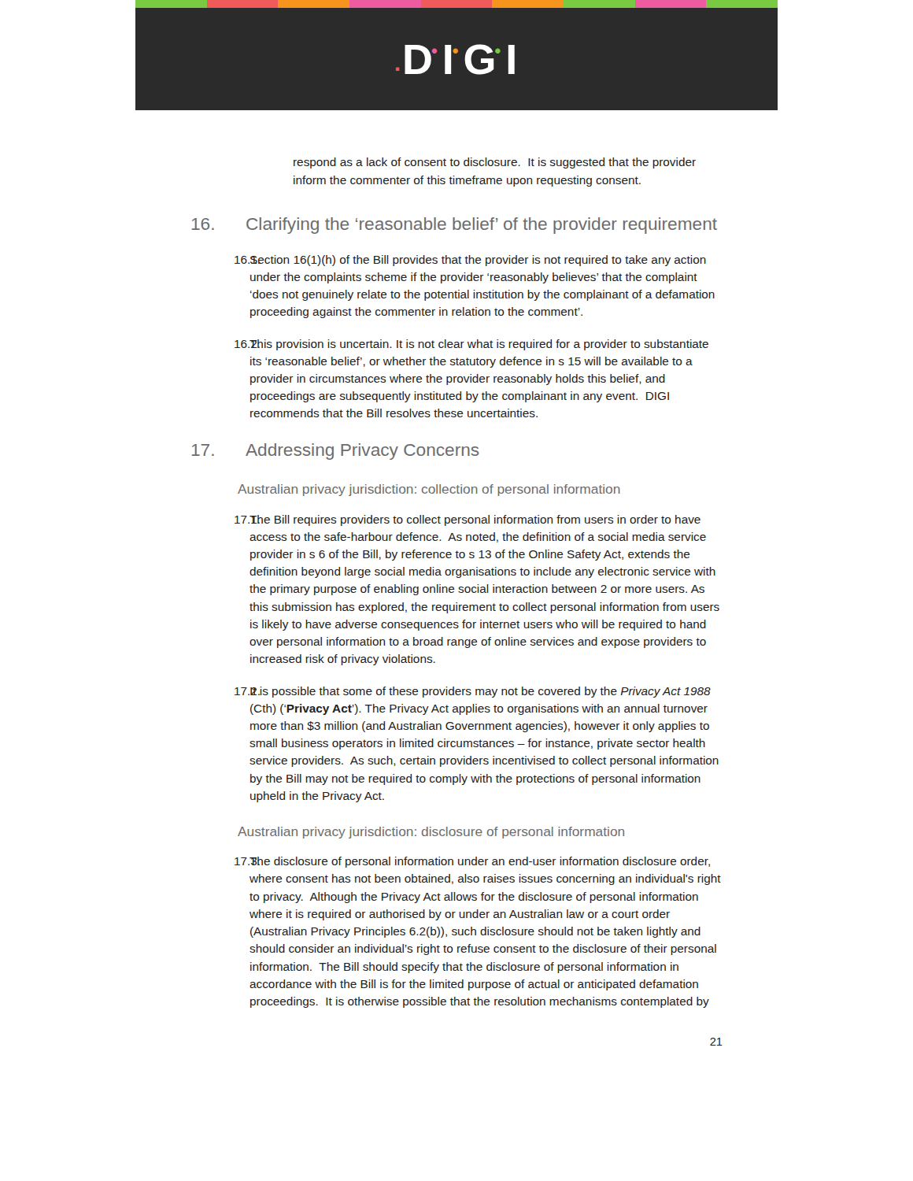. D•I•G•I
respond as a lack of consent to disclosure. It is suggested that the provider inform the commenter of this timeframe upon requesting consent.
16. Clarifying the ‘reasonable belief’ of the provider requirement
16.1.
Section 16(1)(h) of the Bill provides that the provider is not required to take any action under the complaints scheme if the provider ‘reasonably believes’ that the complaint ‘does not genuinely relate to the potential institution by the complainant of a defamation proceeding against the commenter in relation to the comment’.
16.2.
This provision is uncertain. It is not clear what is required for a provider to substantiate its ‘reasonable belief’, or whether the statutory defence in s 15 will be available to a provider in circumstances where the provider reasonably holds this belief, and proceedings are subsequently instituted by the complainant in any event. DIGI recommends that the Bill resolves these uncertainties.
17. Addressing Privacy Concerns
Australian privacy jurisdiction: collection of personal information
17.1.
The Bill requires providers to collect personal information from users in order to have access to the safe-harbour defence. As noted, the definition of a social media service provider in s 6 of the Bill, by reference to s 13 of the Online Safety Act, extends the definition beyond large social media organisations to include any electronic service with the primary purpose of enabling online social interaction between 2 or more users. As this submission has explored, the requirement to collect personal information from users is likely to have adverse consequences for internet users who will be required to hand over personal information to a broad range of online services and expose providers to increased risk of privacy violations.
17.2.
It is possible that some of these providers may not be covered by the Privacy Act 1988 (Cth) (‘Privacy Act’). The Privacy Act applies to organisations with an annual turnover more than $3 million (and Australian Government agencies), however it only applies to small business operators in limited circumstances – for instance, private sector health service providers. As such, certain providers incentivised to collect personal information by the Bill may not be required to comply with the protections of personal information upheld in the Privacy Act.
Australian privacy jurisdiction: disclosure of personal information
17.3.
The disclosure of personal information under an end-user information disclosure order, where consent has not been obtained, also raises issues concerning an individual's right to privacy. Although the Privacy Act allows for the disclosure of personal information where it is required or authorised by or under an Australian law or a court order (Australian Privacy Principles 6.2(b)), such disclosure should not be taken lightly and should consider an individual’s right to refuse consent to the disclosure of their personal information. The Bill should specify that the disclosure of personal information in accordance with the Bill is for the limited purpose of actual or anticipated defamation proceedings. It is otherwise possible that the resolution mechanisms contemplated by
21